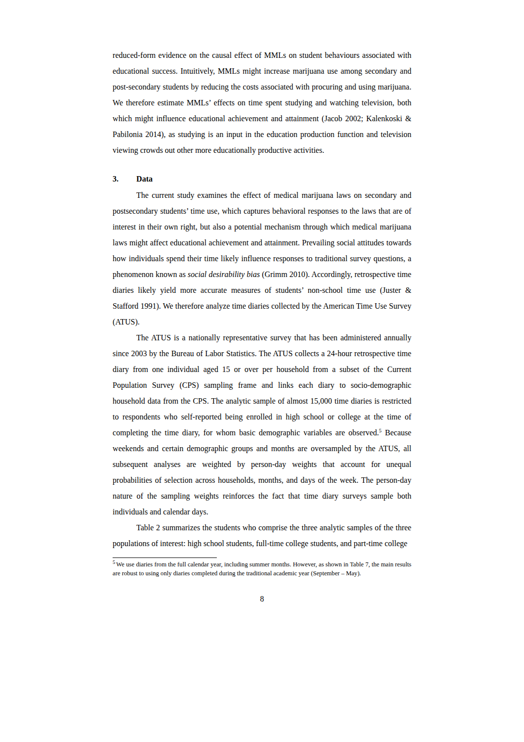reduced-form evidence on the causal effect of MMLs on student behaviours associated with educational success. Intuitively, MMLs might increase marijuana use among secondary and post-secondary students by reducing the costs associated with procuring and using marijuana. We therefore estimate MMLs’ effects on time spent studying and watching television, both which might influence educational achievement and attainment (Jacob 2002; Kalenkoski & Pabilonia 2014), as studying is an input in the education production function and television viewing crowds out other more educationally productive activities.
3. Data
The current study examines the effect of medical marijuana laws on secondary and postsecondary students’ time use, which captures behavioral responses to the laws that are of interest in their own right, but also a potential mechanism through which medical marijuana laws might affect educational achievement and attainment. Prevailing social attitudes towards how individuals spend their time likely influence responses to traditional survey questions, a phenomenon known as social desirability bias (Grimm 2010). Accordingly, retrospective time diaries likely yield more accurate measures of students’ non-school time use (Juster & Stafford 1991). We therefore analyze time diaries collected by the American Time Use Survey (ATUS).
The ATUS is a nationally representative survey that has been administered annually since 2003 by the Bureau of Labor Statistics. The ATUS collects a 24-hour retrospective time diary from one individual aged 15 or over per household from a subset of the Current Population Survey (CPS) sampling frame and links each diary to socio-demographic household data from the CPS. The analytic sample of almost 15,000 time diaries is restricted to respondents who self-reported being enrolled in high school or college at the time of completing the time diary, for whom basic demographic variables are observed.5 Because weekends and certain demographic groups and months are oversampled by the ATUS, all subsequent analyses are weighted by person-day weights that account for unequal probabilities of selection across households, months, and days of the week. The person-day nature of the sampling weights reinforces the fact that time diary surveys sample both individuals and calendar days.
Table 2 summarizes the students who comprise the three analytic samples of the three populations of interest: high school students, full-time college students, and part-time college
5We use diaries from the full calendar year, including summer months. However, as shown in Table 7, the main results are robust to using only diaries completed during the traditional academic year (September – May).
8